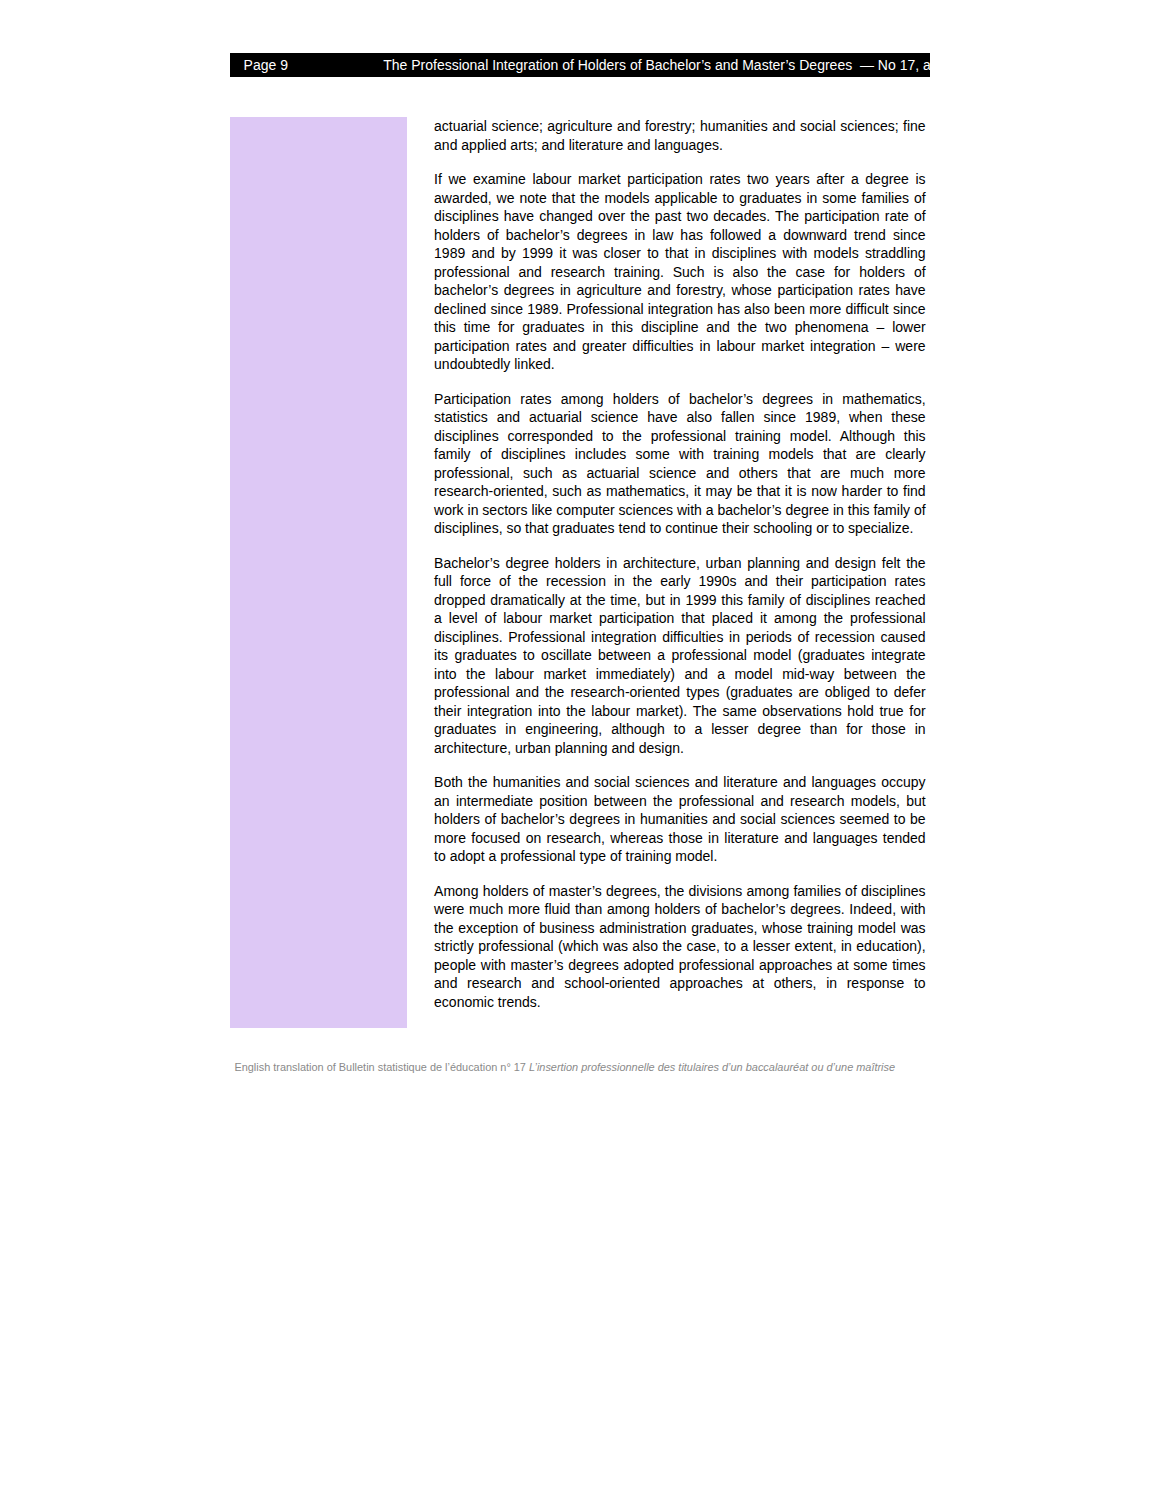Page 9
The Professional Integration of Holders of Bachelor’s and Master’s Degrees — No 17, august 2000
actuarial science; agriculture and forestry; humanities and social sciences; fine and applied arts; and literature and languages.
If we examine labour market participation rates two years after a degree is awarded, we note that the models applicable to graduates in some families of disciplines have changed over the past two decades. The participation rate of holders of bachelor’s degrees in law has followed a downward trend since 1989 and by 1999 it was closer to that in disciplines with models straddling professional and research training. Such is also the case for holders of bachelor’s degrees in agriculture and forestry, whose participation rates have declined since 1989. Professional integration has also been more difficult since this time for graduates in this discipline and the two phenomena – lower participation rates and greater difficulties in labour market integration – were undoubtedly linked.
Participation rates among holders of bachelor’s degrees in mathematics, statistics and actuarial science have also fallen since 1989, when these disciplines corresponded to the professional training model. Although this family of disciplines includes some with training models that are clearly professional, such as actuarial science and others that are much more research-oriented, such as mathematics, it may be that it is now harder to find work in sectors like computer sciences with a bachelor’s degree in this family of disciplines, so that graduates tend to continue their schooling or to specialize.
Bachelor’s degree holders in architecture, urban planning and design felt the full force of the recession in the early 1990s and their participation rates dropped dramatically at the time, but in 1999 this family of disciplines reached a level of labour market participation that placed it among the professional disciplines. Professional integration difficulties in periods of recession caused its graduates to oscillate between a professional model (graduates integrate into the labour market immediately) and a model mid-way between the professional and the research-oriented types (graduates are obliged to defer their integration into the labour market). The same observations hold true for graduates in engineering, although to a lesser degree than for those in architecture, urban planning and design.
Both the humanities and social sciences and literature and languages occupy an intermediate position between the professional and research models, but holders of bachelor’s degrees in humanities and social sciences seemed to be more focused on research, whereas those in literature and languages tended to adopt a professional type of training model.
Among holders of master’s degrees, the divisions among families of disciplines were much more fluid than among holders of bachelor’s degrees. Indeed, with the exception of business administration graduates, whose training model was strictly professional (which was also the case, to a lesser extent, in education), people with master’s degrees adopted professional approaches at some times and research and school-oriented approaches at others, in response to economic trends.
English translation of Bulletin statistique de l’éducation n° 17 L’insertion professionnelle des titulaires d’un baccalauréat ou d’une maîtrise